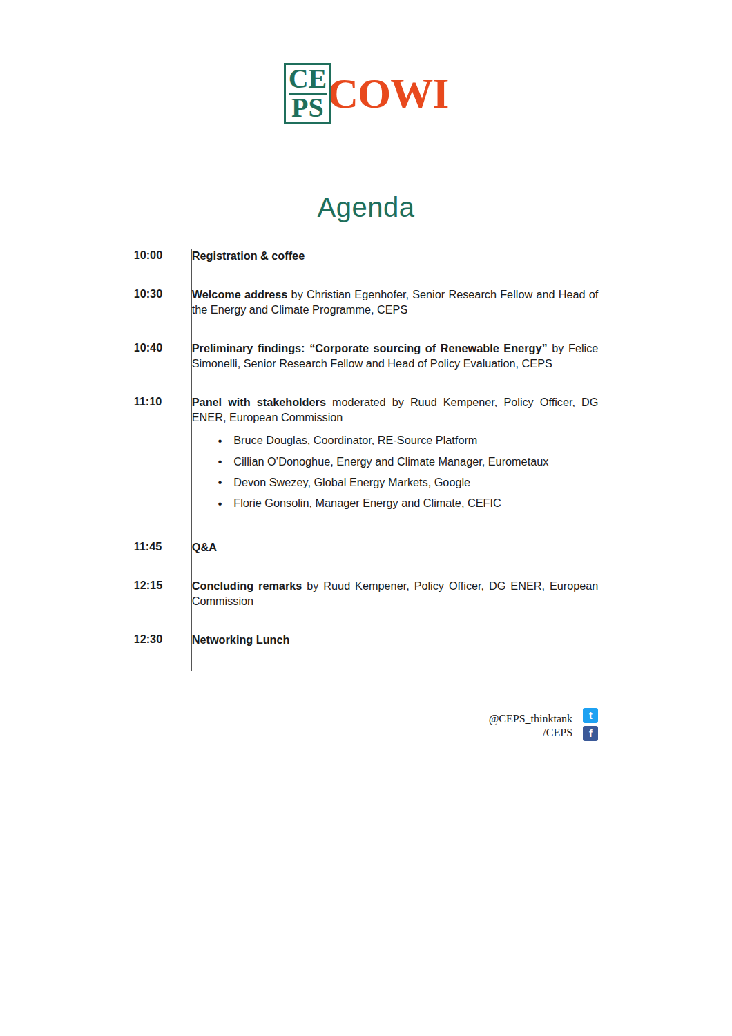CE PS COWI
Agenda
| 10:00 | | Registration & coffee |
| 10:30 | | Welcome address by Christian Egenhofer, Senior Research Fellow and Head of the Energy and Climate Programme, CEPS |
| 10:40 | | Preliminary findings: “Corporate sourcing of Renewable Energy” by Felice Simonelli, Senior Research Fellow and Head of Policy Evaluation, CEPS |
| 11:10 | | Panel with stakeholders moderated by Ruud Kempener, Policy Officer, DG ENER, European Commission Bruce Douglas, Coordinator, RE-Source Platform Cillian O’Donoghue, Energy and Climate Manager, Eurometaux Devon Swezey, Global Energy Markets, Google Florie Gonsolin, Manager Energy and Climate, CEFIC |
| 11:45 | | Q&A |
| 12:15 | | Concluding remarks by Ruud Kempener, Policy Officer, DG ENER, European Commission |
| 12:30 | | Networking Lunch |
@CEPS_thinktank
/CEPS t f